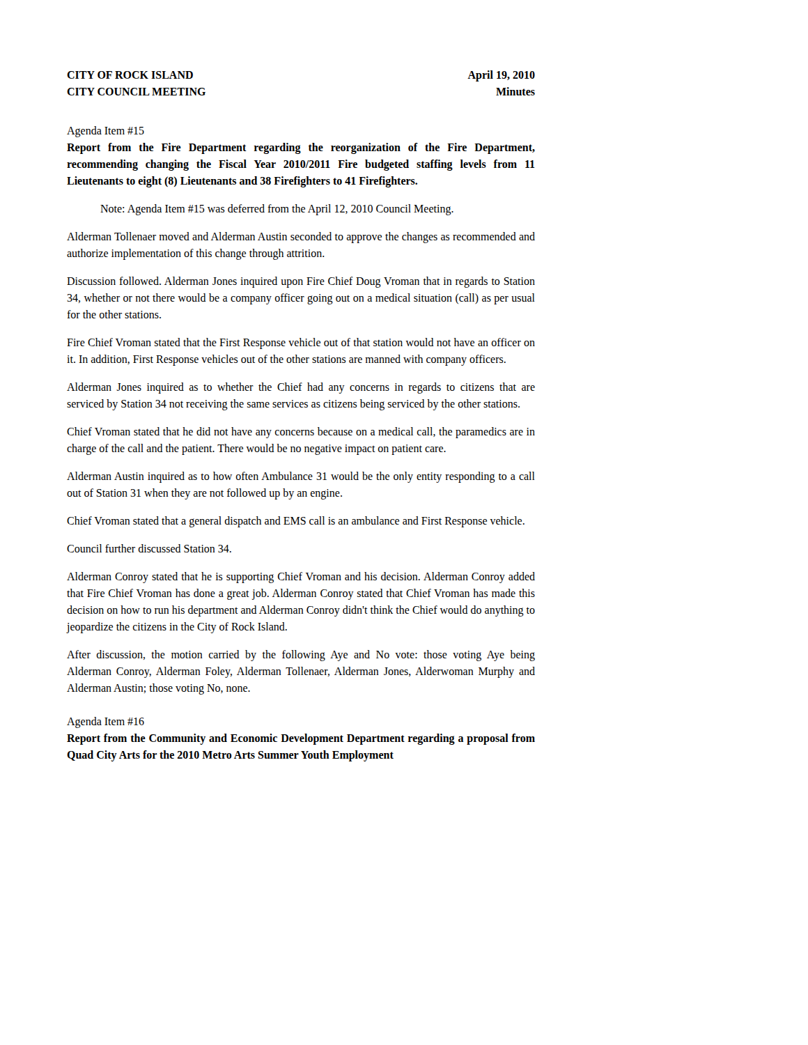City of Rock Island
City Council Meeting
April 19, 2010
Minutes
Agenda Item #15
Report from the Fire Department regarding the reorganization of the Fire Department, recommending changing the Fiscal Year 2010/2011 Fire budgeted staffing levels from 11 Lieutenants to eight (8) Lieutenants and 38 Firefighters to 41 Firefighters.
Note: Agenda Item #15 was deferred from the April 12, 2010 Council Meeting.
Alderman Tollenaer moved and Alderman Austin seconded to approve the changes as recommended and authorize implementation of this change through attrition.
Discussion followed. Alderman Jones inquired upon Fire Chief Doug Vroman that in regards to Station 34, whether or not there would be a company officer going out on a medical situation (call) as per usual for the other stations.
Fire Chief Vroman stated that the First Response vehicle out of that station would not have an officer on it. In addition, First Response vehicles out of the other stations are manned with company officers.
Alderman Jones inquired as to whether the Chief had any concerns in regards to citizens that are serviced by Station 34 not receiving the same services as citizens being serviced by the other stations.
Chief Vroman stated that he did not have any concerns because on a medical call, the paramedics are in charge of the call and the patient. There would be no negative impact on patient care.
Alderman Austin inquired as to how often Ambulance 31 would be the only entity responding to a call out of Station 31 when they are not followed up by an engine.
Chief Vroman stated that a general dispatch and EMS call is an ambulance and First Response vehicle.
Council further discussed Station 34.
Alderman Conroy stated that he is supporting Chief Vroman and his decision. Alderman Conroy added that Fire Chief Vroman has done a great job. Alderman Conroy stated that Chief Vroman has made this decision on how to run his department and Alderman Conroy didn't think the Chief would do anything to jeopardize the citizens in the City of Rock Island.
After discussion, the motion carried by the following Aye and No vote: those voting Aye being Alderman Conroy, Alderman Foley, Alderman Tollenaer, Alderman Jones, Alderwoman Murphy and Alderman Austin; those voting No, none.
Agenda Item #16
Report from the Community and Economic Development Department regarding a proposal from Quad City Arts for the 2010 Metro Arts Summer Youth Employment